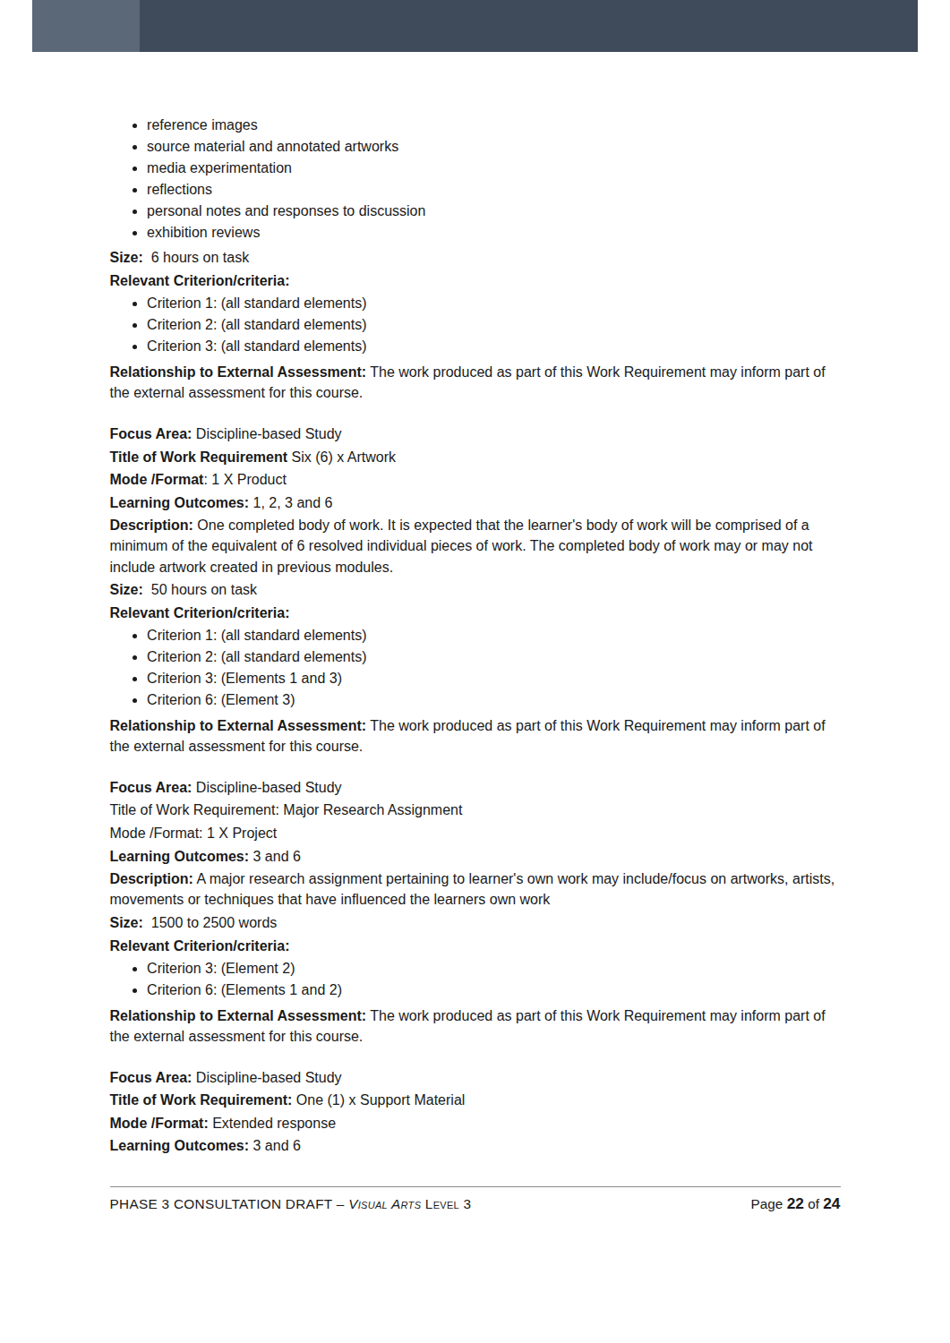reference images
source material and annotated artworks
media experimentation
reflections
personal notes and responses to discussion
exhibition reviews
Size: 6 hours on task
Relevant Criterion/criteria:
Criterion 1: (all standard elements)
Criterion 2: (all standard elements)
Criterion 3: (all standard elements)
Relationship to External Assessment: The work produced as part of this Work Requirement may inform part of the external assessment for this course.
Focus Area: Discipline-based Study
Title of Work Requirement Six (6) x Artwork
Mode /Format: 1 X Product
Learning Outcomes: 1, 2, 3 and 6
Description: One completed body of work. It is expected that the learner's body of work will be comprised of a minimum of the equivalent of 6 resolved individual pieces of work. The completed body of work may or may not include artwork created in previous modules.
Size: 50 hours on task
Relevant Criterion/criteria:
Criterion 1: (all standard elements)
Criterion 2: (all standard elements)
Criterion 3: (Elements 1 and 3)
Criterion 6: (Element 3)
Relationship to External Assessment: The work produced as part of this Work Requirement may inform part of the external assessment for this course.
Focus Area: Discipline-based Study
Title of Work Requirement: Major Research Assignment
Mode /Format: 1 X Project
Learning Outcomes: 3 and 6
Description: A major research assignment pertaining to learner's own work may include/focus on artworks, artists, movements or techniques that have influenced the learners own work
Size: 1500 to 2500 words
Relevant Criterion/criteria:
Criterion 3: (Element 2)
Criterion 6: (Elements 1 and 2)
Relationship to External Assessment: The work produced as part of this Work Requirement may inform part of the external assessment for this course.
Focus Area: Discipline-based Study
Title of Work Requirement: One (1) x Support Material
Mode /Format: Extended response
Learning Outcomes: 3 and 6
PHASE 3 CONSULTATION DRAFT – Visual Arts Level 3
Page 22 of 24